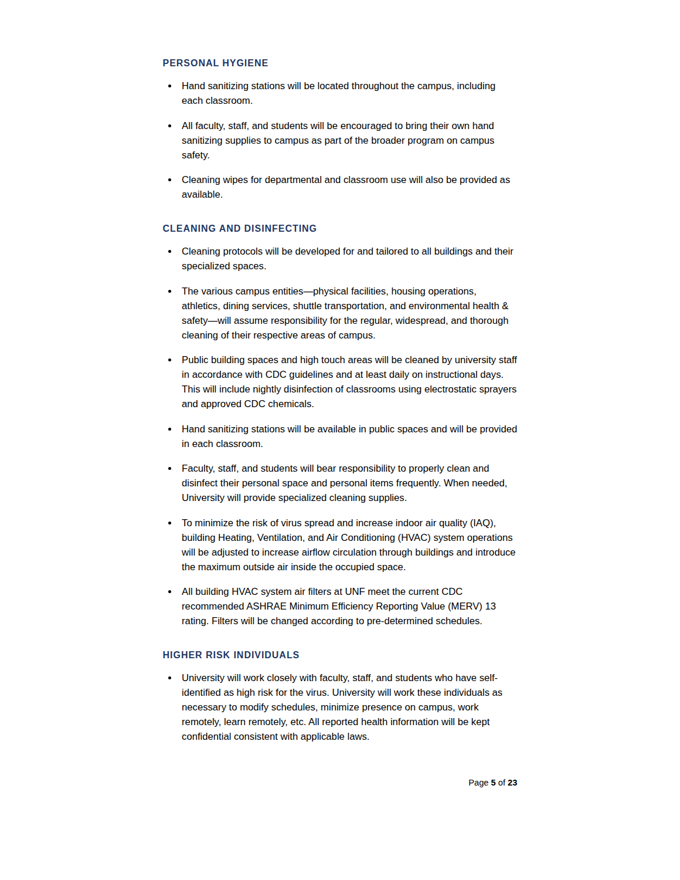Personal Hygiene
Hand sanitizing stations will be located throughout the campus, including each classroom.
All faculty, staff, and students will be encouraged to bring their own hand sanitizing supplies to campus as part of the broader program on campus safety.
Cleaning wipes for departmental and classroom use will also be provided as available.
Cleaning and Disinfecting
Cleaning protocols will be developed for and tailored to all buildings and their specialized spaces.
The various campus entities—physical facilities, housing operations, athletics, dining services, shuttle transportation, and environmental health & safety—will assume responsibility for the regular, widespread, and thorough cleaning of their respective areas of campus.
Public building spaces and high touch areas will be cleaned by university staff in accordance with CDC guidelines and at least daily on instructional days. This will include nightly disinfection of classrooms using electrostatic sprayers and approved CDC chemicals.
Hand sanitizing stations will be available in public spaces and will be provided in each classroom.
Faculty, staff, and students will bear responsibility to properly clean and disinfect their personal space and personal items frequently. When needed, University will provide specialized cleaning supplies.
To minimize the risk of virus spread and increase indoor air quality (IAQ), building Heating, Ventilation, and Air Conditioning (HVAC) system operations will be adjusted to increase airflow circulation through buildings and introduce the maximum outside air inside the occupied space.
All building HVAC system air filters at UNF meet the current CDC recommended ASHRAE Minimum Efficiency Reporting Value (MERV) 13 rating. Filters will be changed according to pre-determined schedules.
Higher Risk Individuals
University will work closely with faculty, staff, and students who have self-identified as high risk for the virus. University will work these individuals as necessary to modify schedules, minimize presence on campus, work remotely, learn remotely, etc. All reported health information will be kept confidential consistent with applicable laws.
Page 5 of 23